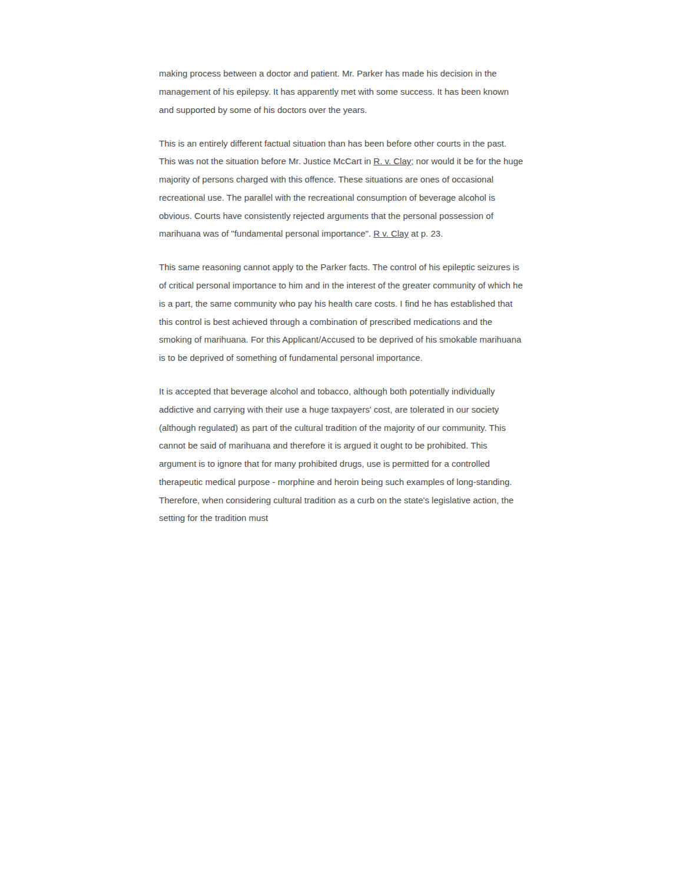making process between a doctor and patient. Mr. Parker has made his decision in the management of his epilepsy. It has apparently met with some success. It has been known and supported by some of his doctors over the years.
This is an entirely different factual situation than has been before other courts in the past. This was not the situation before Mr. Justice McCart in R. v. Clay; nor would it be for the huge majority of persons charged with this offence. These situations are ones of occasional recreational use. The parallel with the recreational consumption of beverage alcohol is obvious. Courts have consistently rejected arguments that the personal possession of marihuana was of "fundamental personal importance". R v. Clay at p. 23.
This same reasoning cannot apply to the Parker facts. The control of his epileptic seizures is of critical personal importance to him and in the interest of the greater community of which he is a part, the same community who pay his health care costs. I find he has established that this control is best achieved through a combination of prescribed medications and the smoking of marihuana. For this Applicant/Accused to be deprived of his smokable marihuana is to be deprived of something of fundamental personal importance.
It is accepted that beverage alcohol and tobacco, although both potentially individually addictive and carrying with their use a huge taxpayers' cost, are tolerated in our society (although regulated) as part of the cultural tradition of the majority of our community. This cannot be said of marihuana and therefore it is argued it ought to be prohibited. This argument is to ignore that for many prohibited drugs, use is permitted for a controlled therapeutic medical purpose - morphine and heroin being such examples of long-standing. Therefore, when considering cultural tradition as a curb on the state's legislative action, the setting for the tradition must